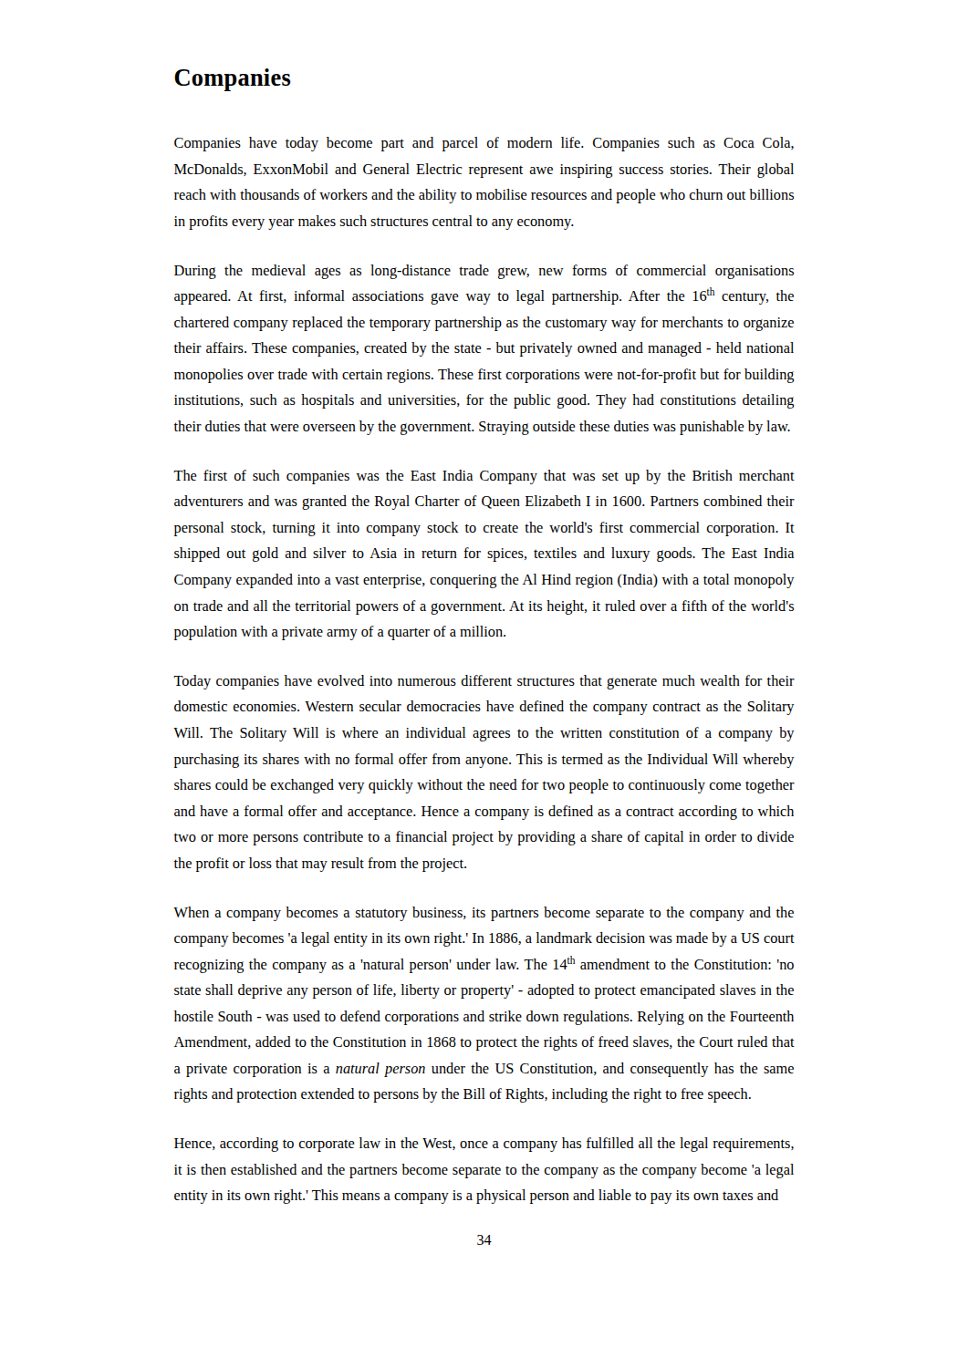Companies
Companies have today become part and parcel of modern life. Companies such as Coca Cola, McDonalds, ExxonMobil and General Electric represent awe inspiring success stories. Their global reach with thousands of workers and the ability to mobilise resources and people who churn out billions in profits every year makes such structures central to any economy.
During the medieval ages as long-distance trade grew, new forms of commercial organisations appeared. At first, informal associations gave way to legal partnership. After the 16th century, the chartered company replaced the temporary partnership as the customary way for merchants to organize their affairs. These companies, created by the state - but privately owned and managed - held national monopolies over trade with certain regions. These first corporations were not-for-profit but for building institutions, such as hospitals and universities, for the public good. They had constitutions detailing their duties that were overseen by the government. Straying outside these duties was punishable by law.
The first of such companies was the East India Company that was set up by the British merchant adventurers and was granted the Royal Charter of Queen Elizabeth I in 1600. Partners combined their personal stock, turning it into company stock to create the world's first commercial corporation. It shipped out gold and silver to Asia in return for spices, textiles and luxury goods. The East India Company expanded into a vast enterprise, conquering the Al Hind region (India) with a total monopoly on trade and all the territorial powers of a government. At its height, it ruled over a fifth of the world's population with a private army of a quarter of a million.
Today companies have evolved into numerous different structures that generate much wealth for their domestic economies. Western secular democracies have defined the company contract as the Solitary Will. The Solitary Will is where an individual agrees to the written constitution of a company by purchasing its shares with no formal offer from anyone. This is termed as the Individual Will whereby shares could be exchanged very quickly without the need for two people to continuously come together and have a formal offer and acceptance. Hence a company is defined as a contract according to which two or more persons contribute to a financial project by providing a share of capital in order to divide the profit or loss that may result from the project.
When a company becomes a statutory business, its partners become separate to the company and the company becomes 'a legal entity in its own right.' In 1886, a landmark decision was made by a US court recognizing the company as a 'natural person' under law. The 14th amendment to the Constitution: 'no state shall deprive any person of life, liberty or property' - adopted to protect emancipated slaves in the hostile South - was used to defend corporations and strike down regulations. Relying on the Fourteenth Amendment, added to the Constitution in 1868 to protect the rights of freed slaves, the Court ruled that a private corporation is a natural person under the US Constitution, and consequently has the same rights and protection extended to persons by the Bill of Rights, including the right to free speech.
Hence, according to corporate law in the West, once a company has fulfilled all the legal requirements, it is then established and the partners become separate to the company as the company become 'a legal entity in its own right.' This means a company is a physical person and liable to pay its own taxes and
34